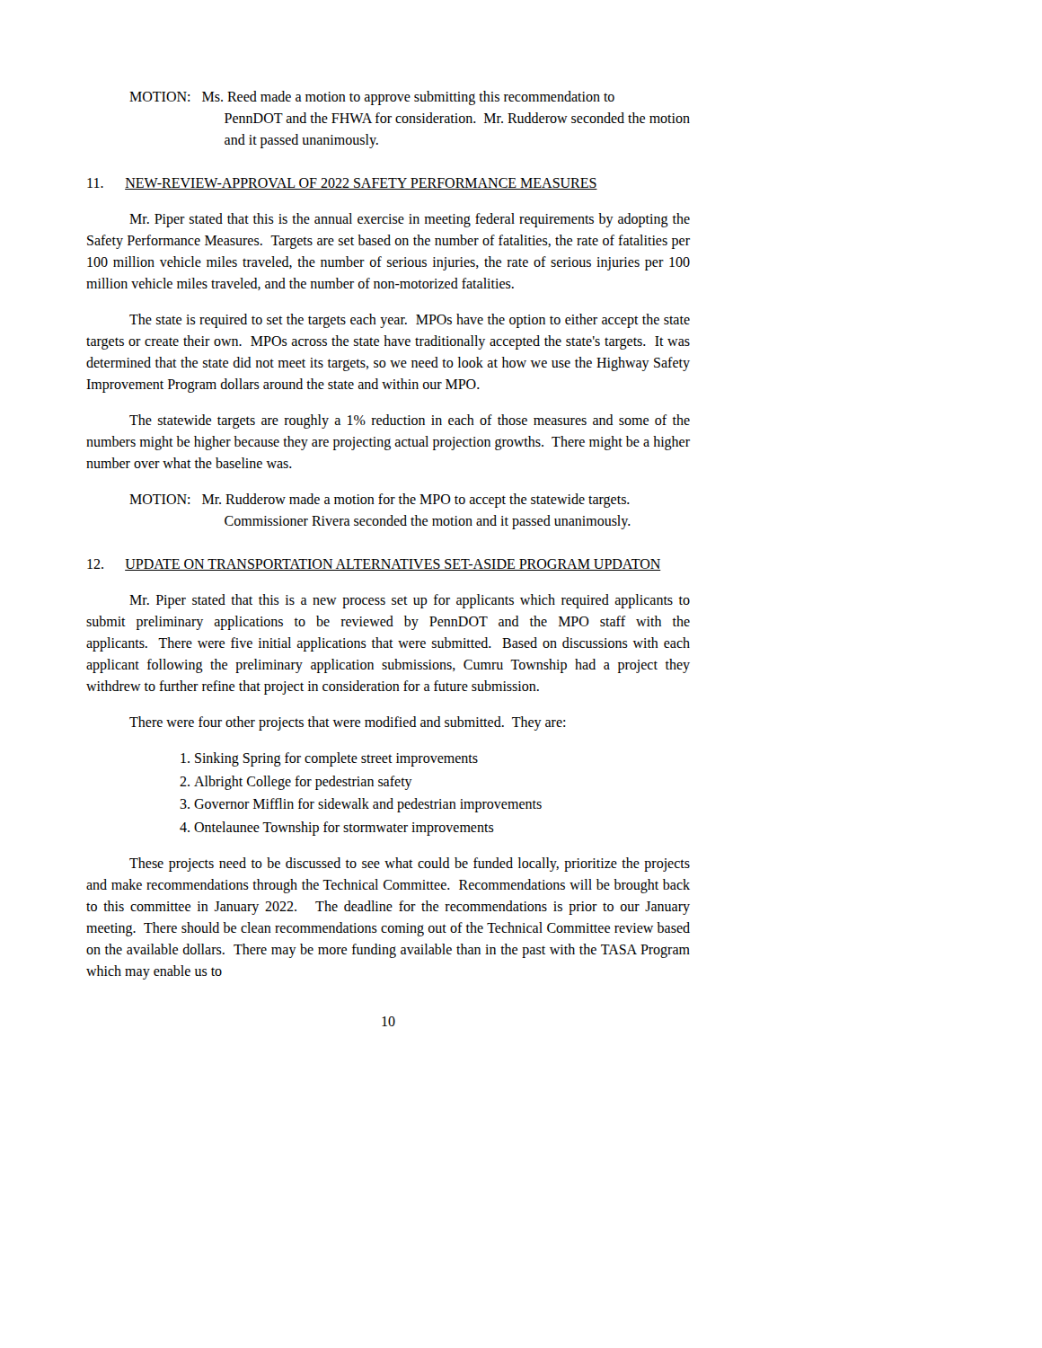MOTION: Ms. Reed made a motion to approve submitting this recommendation to PennDOT and the FHWA for consideration. Mr. Rudderow seconded the motion and it passed unanimously.
11. NEW-REVIEW-APPROVAL OF 2022 SAFETY PERFORMANCE MEASURES
Mr. Piper stated that this is the annual exercise in meeting federal requirements by adopting the Safety Performance Measures. Targets are set based on the number of fatalities, the rate of fatalities per 100 million vehicle miles traveled, the number of serious injuries, the rate of serious injuries per 100 million vehicle miles traveled, and the number of non-motorized fatalities.
The state is required to set the targets each year. MPOs have the option to either accept the state targets or create their own. MPOs across the state have traditionally accepted the state's targets. It was determined that the state did not meet its targets, so we need to look at how we use the Highway Safety Improvement Program dollars around the state and within our MPO.
The statewide targets are roughly a 1% reduction in each of those measures and some of the numbers might be higher because they are projecting actual projection growths. There might be a higher number over what the baseline was.
MOTION: Mr. Rudderow made a motion for the MPO to accept the statewide targets. Commissioner Rivera seconded the motion and it passed unanimously.
12. UPDATE ON TRANSPORTATION ALTERNATIVES SET-ASIDE PROGRAM UPDATON
Mr. Piper stated that this is a new process set up for applicants which required applicants to submit preliminary applications to be reviewed by PennDOT and the MPO staff with the applicants. There were five initial applications that were submitted. Based on discussions with each applicant following the preliminary application submissions, Cumru Township had a project they withdrew to further refine that project in consideration for a future submission.
There were four other projects that were modified and submitted. They are:
Sinking Spring for complete street improvements
Albright College for pedestrian safety
Governor Mifflin for sidewalk and pedestrian improvements
Ontelaunee Township for stormwater improvements
These projects need to be discussed to see what could be funded locally, prioritize the projects and make recommendations through the Technical Committee. Recommendations will be brought back to this committee in January 2022. The deadline for the recommendations is prior to our January meeting. There should be clean recommendations coming out of the Technical Committee review based on the available dollars. There may be more funding available than in the past with the TASA Program which may enable us to
10